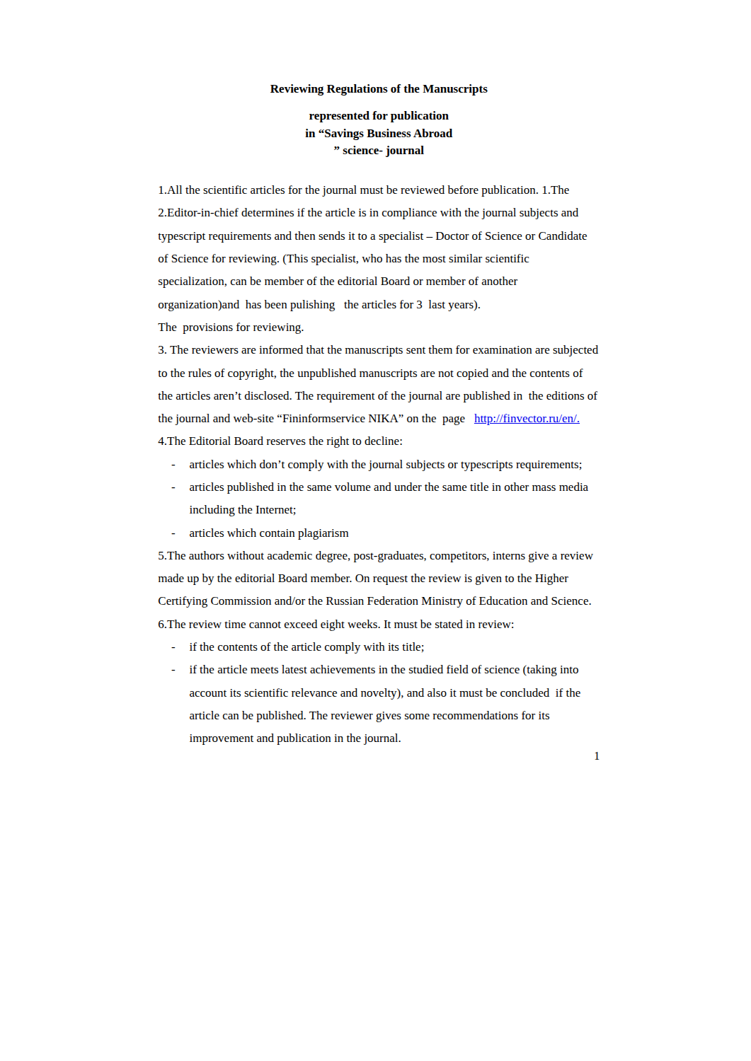Reviewing Regulations of the Manuscripts represented for publication in “Savings Business Abroad ” science- journal
1.All the scientific articles for the journal must be reviewed before publication. 1.The 2.Editor-in-chief determines if the article is in compliance with the journal subjects and typescript requirements and then sends it to a specialist – Doctor of Science or Candidate of Science for reviewing. (This specialist, who has the most similar scientific specialization, can be member of the editorial Board or member of another organization)and has been pulishing the articles for 3 last years).
The provisions for reviewing.
3. The reviewers are informed that the manuscripts sent them for examination are subjected to the rules of copyright, the unpublished manuscripts are not copied and the contents of the articles aren’t disclosed. The requirement of the journal are published in the editions of the journal and web-site “Fininformservice NIKA” on the page http://finvector.ru/en/.
4.The Editorial Board reserves the right to decline:
articles which don’t comply with the journal subjects or typescripts requirements;
articles published in the same volume and under the same title in other mass media including the Internet;
articles which contain plagiarism
5.The authors without academic degree, post-graduates, competitors, interns give a review made up by the editorial Board member. On request the review is given to the Higher Certifying Commission and/or the Russian Federation Ministry of Education and Science.
6.The review time cannot exceed eight weeks. It must be stated in review:
if the contents of the article comply with its title;
if the article meets latest achievements in the studied field of science (taking into account its scientific relevance and novelty), and also it must be concluded if the article can be published. The reviewer gives some recommendations for its improvement and publication in the journal.
1